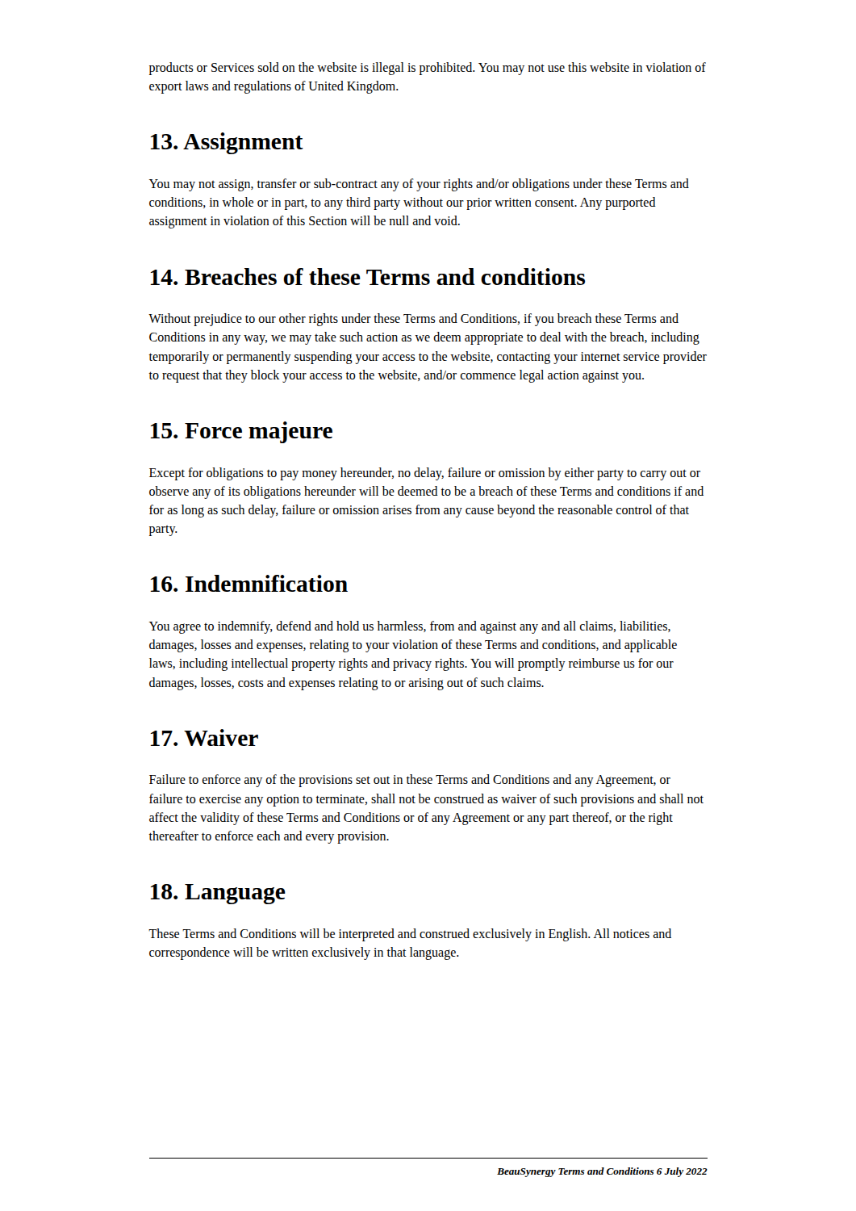products or Services sold on the website is illegal is prohibited. You may not use this website in violation of export laws and regulations of United Kingdom.
13. Assignment
You may not assign, transfer or sub-contract any of your rights and/or obligations under these Terms and conditions, in whole or in part, to any third party without our prior written consent. Any purported assignment in violation of this Section will be null and void.
14. Breaches of these Terms and conditions
Without prejudice to our other rights under these Terms and Conditions, if you breach these Terms and Conditions in any way, we may take such action as we deem appropriate to deal with the breach, including temporarily or permanently suspending your access to the website, contacting your internet service provider to request that they block your access to the website, and/or commence legal action against you.
15. Force majeure
Except for obligations to pay money hereunder, no delay, failure or omission by either party to carry out or observe any of its obligations hereunder will be deemed to be a breach of these Terms and conditions if and for as long as such delay, failure or omission arises from any cause beyond the reasonable control of that party.
16. Indemnification
You agree to indemnify, defend and hold us harmless, from and against any and all claims, liabilities, damages, losses and expenses, relating to your violation of these Terms and conditions, and applicable laws, including intellectual property rights and privacy rights. You will promptly reimburse us for our damages, losses, costs and expenses relating to or arising out of such claims.
17. Waiver
Failure to enforce any of the provisions set out in these Terms and Conditions and any Agreement, or failure to exercise any option to terminate, shall not be construed as waiver of such provisions and shall not affect the validity of these Terms and Conditions or of any Agreement or any part thereof, or the right thereafter to enforce each and every provision.
18. Language
These Terms and Conditions will be interpreted and construed exclusively in English. All notices and correspondence will be written exclusively in that language.
BeauSynergy Terms and Conditions 6 July 2022